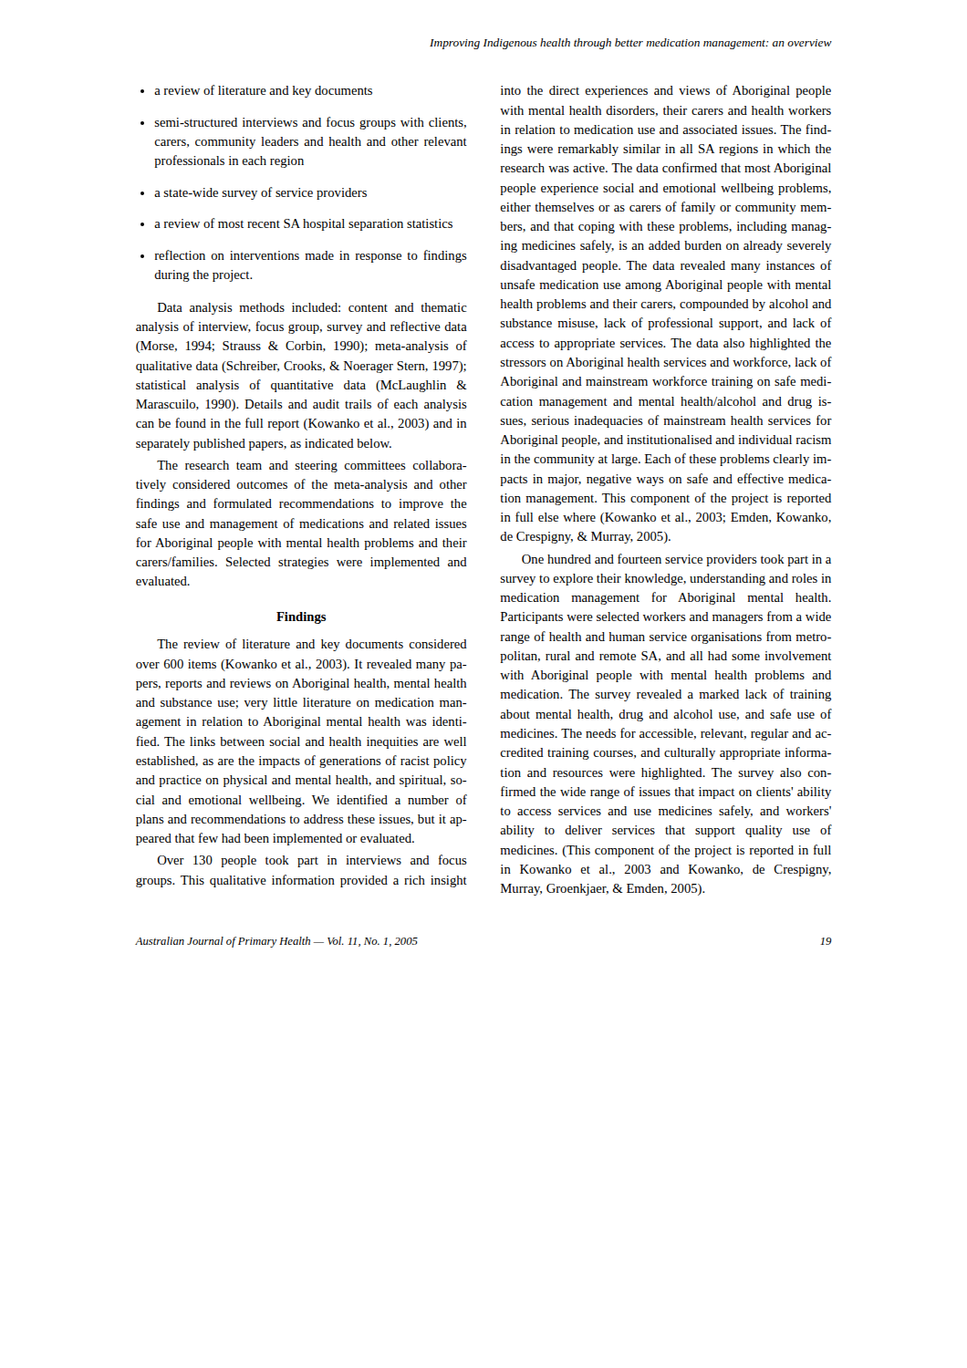Improving Indigenous health through better medication management: an overview
a review of literature and key documents
semi-structured interviews and focus groups with clients, carers, community leaders and health and other relevant professionals in each region
a state-wide survey of service providers
a review of most recent SA hospital separation statistics
reflection on interventions made in response to findings during the project.
Data analysis methods included: content and thematic analysis of interview, focus group, survey and reflective data (Morse, 1994; Strauss & Corbin, 1990); meta-analysis of qualitative data (Schreiber, Crooks, & Noerager Stern, 1997); statistical analysis of quantitative data (McLaughlin & Marascuilo, 1990). Details and audit trails of each analysis can be found in the full report (Kowanko et al., 2003) and in separately published papers, as indicated below.
The research team and steering committees collaboratively considered outcomes of the meta-analysis and other findings and formulated recommendations to improve the safe use and management of medications and related issues for Aboriginal people with mental health problems and their carers/families. Selected strategies were implemented and evaluated.
Findings
The review of literature and key documents considered over 600 items (Kowanko et al., 2003). It revealed many papers, reports and reviews on Aboriginal health, mental health and substance use; very little literature on medication management in relation to Aboriginal mental health was identified. The links between social and health inequities are well established, as are the impacts of generations of racist policy and practice on physical and mental health, and spiritual, social and emotional wellbeing. We identified a number of plans and recommendations to address these issues, but it appeared that few had been implemented or evaluated.
Over 130 people took part in interviews and focus groups. This qualitative information provided a rich insight into the direct experiences and views of Aboriginal people with mental health disorders, their carers and health workers in relation to medication use and associated issues. The findings were remarkably similar in all SA regions in which the research was active. The data confirmed that most Aboriginal people experience social and emotional wellbeing problems, either themselves or as carers of family or community members, and that coping with these problems, including managing medicines safely, is an added burden on already severely disadvantaged people. The data revealed many instances of unsafe medication use among Aboriginal people with mental health problems and their carers, compounded by alcohol and substance misuse, lack of professional support, and lack of access to appropriate services. The data also highlighted the stressors on Aboriginal health services and workforce, lack of Aboriginal and mainstream workforce training on safe medication management and mental health/alcohol and drug issues, serious inadequacies of mainstream health services for Aboriginal people, and institutionalised and individual racism in the community at large. Each of these problems clearly impacts in major, negative ways on safe and effective medication management. This component of the project is reported in full else where (Kowanko et al., 2003; Emden, Kowanko, de Crespigny, & Murray, 2005).
One hundred and fourteen service providers took part in a survey to explore their knowledge, understanding and roles in medication management for Aboriginal mental health. Participants were selected workers and managers from a wide range of health and human service organisations from metropolitan, rural and remote SA, and all had some involvement with Aboriginal people with mental health problems and medication. The survey revealed a marked lack of training about mental health, drug and alcohol use, and safe use of medicines. The needs for accessible, relevant, regular and accredited training courses, and culturally appropriate information and resources were highlighted. The survey also confirmed the wide range of issues that impact on clients' ability to access services and use medicines safely, and workers' ability to deliver services that support quality use of medicines. (This component of the project is reported in full in Kowanko et al., 2003 and Kowanko, de Crespigny, Murray, Groenkjaer, & Emden, 2005).
Australian Journal of Primary Health — Vol. 11, No. 1, 2005 19